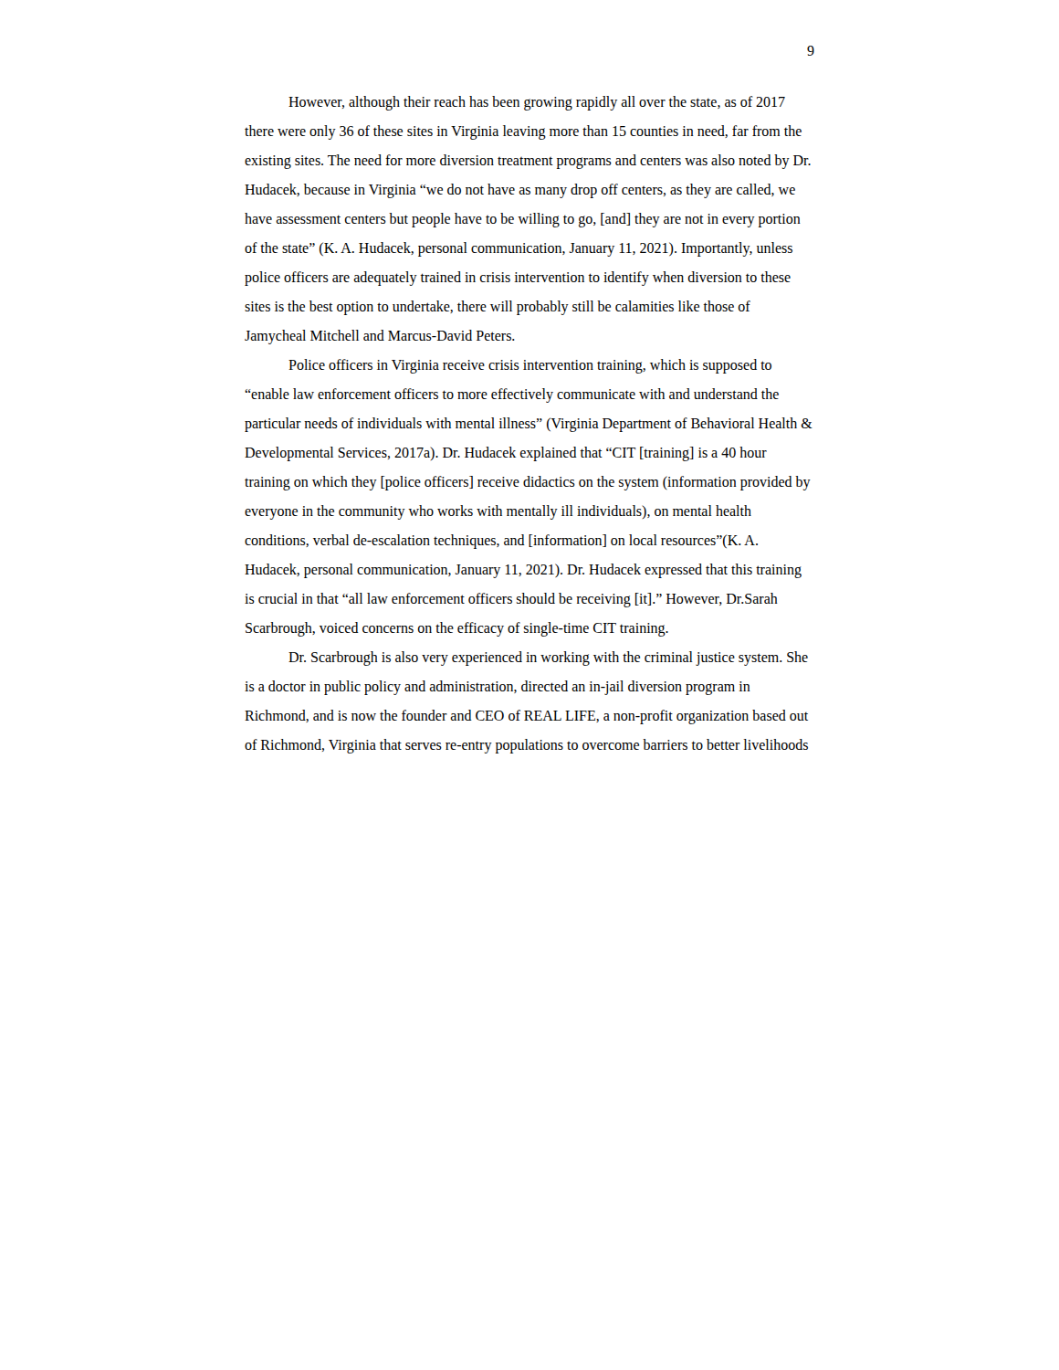9
However, although their reach has been growing rapidly all over the state, as of 2017 there were only 36 of these sites in Virginia leaving more than 15 counties in need, far from the existing sites. The need for more diversion treatment programs and centers was also noted by Dr. Hudacek, because in Virginia “we do not have as many drop off centers, as they are called, we have assessment centers but people have to be willing to go, [and] they are not in every portion of the state” (K. A. Hudacek, personal communication, January 11, 2021). Importantly, unless police officers are adequately trained in crisis intervention to identify when diversion to these sites is the best option to undertake, there will probably still be calamities like those of Jamycheal Mitchell and Marcus-David Peters.
Police officers in Virginia receive crisis intervention training, which is supposed to “enable law enforcement officers to more effectively communicate with and understand the particular needs of individuals with mental illness” (Virginia Department of Behavioral Health & Developmental Services, 2017a). Dr. Hudacek explained that “CIT [training] is a 40 hour training on which they [police officers] receive didactics on the system (information provided by everyone in the community who works with mentally ill individuals), on mental health conditions, verbal de-escalation techniques, and [information] on local resources”(K. A. Hudacek, personal communication, January 11, 2021). Dr. Hudacek expressed that this training is crucial in that “all law enforcement officers should be receiving [it].” However, Dr.Sarah Scarbrough, voiced concerns on the efficacy of single-time CIT training.
Dr. Scarbrough is also very experienced in working with the criminal justice system. She is a doctor in public policy and administration, directed an in-jail diversion program in Richmond, and is now the founder and CEO of REAL LIFE, a non-profit organization based out of Richmond, Virginia that serves re-entry populations to overcome barriers to better livelihoods